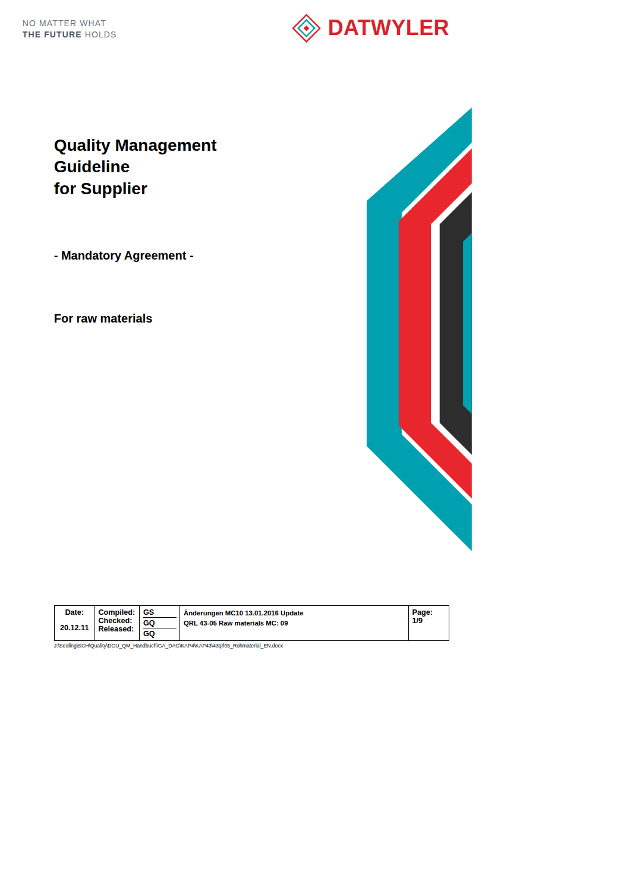NO MATTER WHAT
THE FUTURE HOLDS
DATWYLER
Quality Management Guideline
for Supplier
- Mandatory Agreement -
For raw materials
| Date: 20.12.11 | Compiled: Checked: Released: | GS GQ GQ | Änderungen MC10 13.01.2016 Update QRL 43-05 Raw materials MC: 09 | Page: 1/9 |
J:\Sealing\SCH\Quality\DGU_QM_Handbuch\GA_DAG\KAP4\KAP43\43qrl05_Rohmaterial_EN.docx